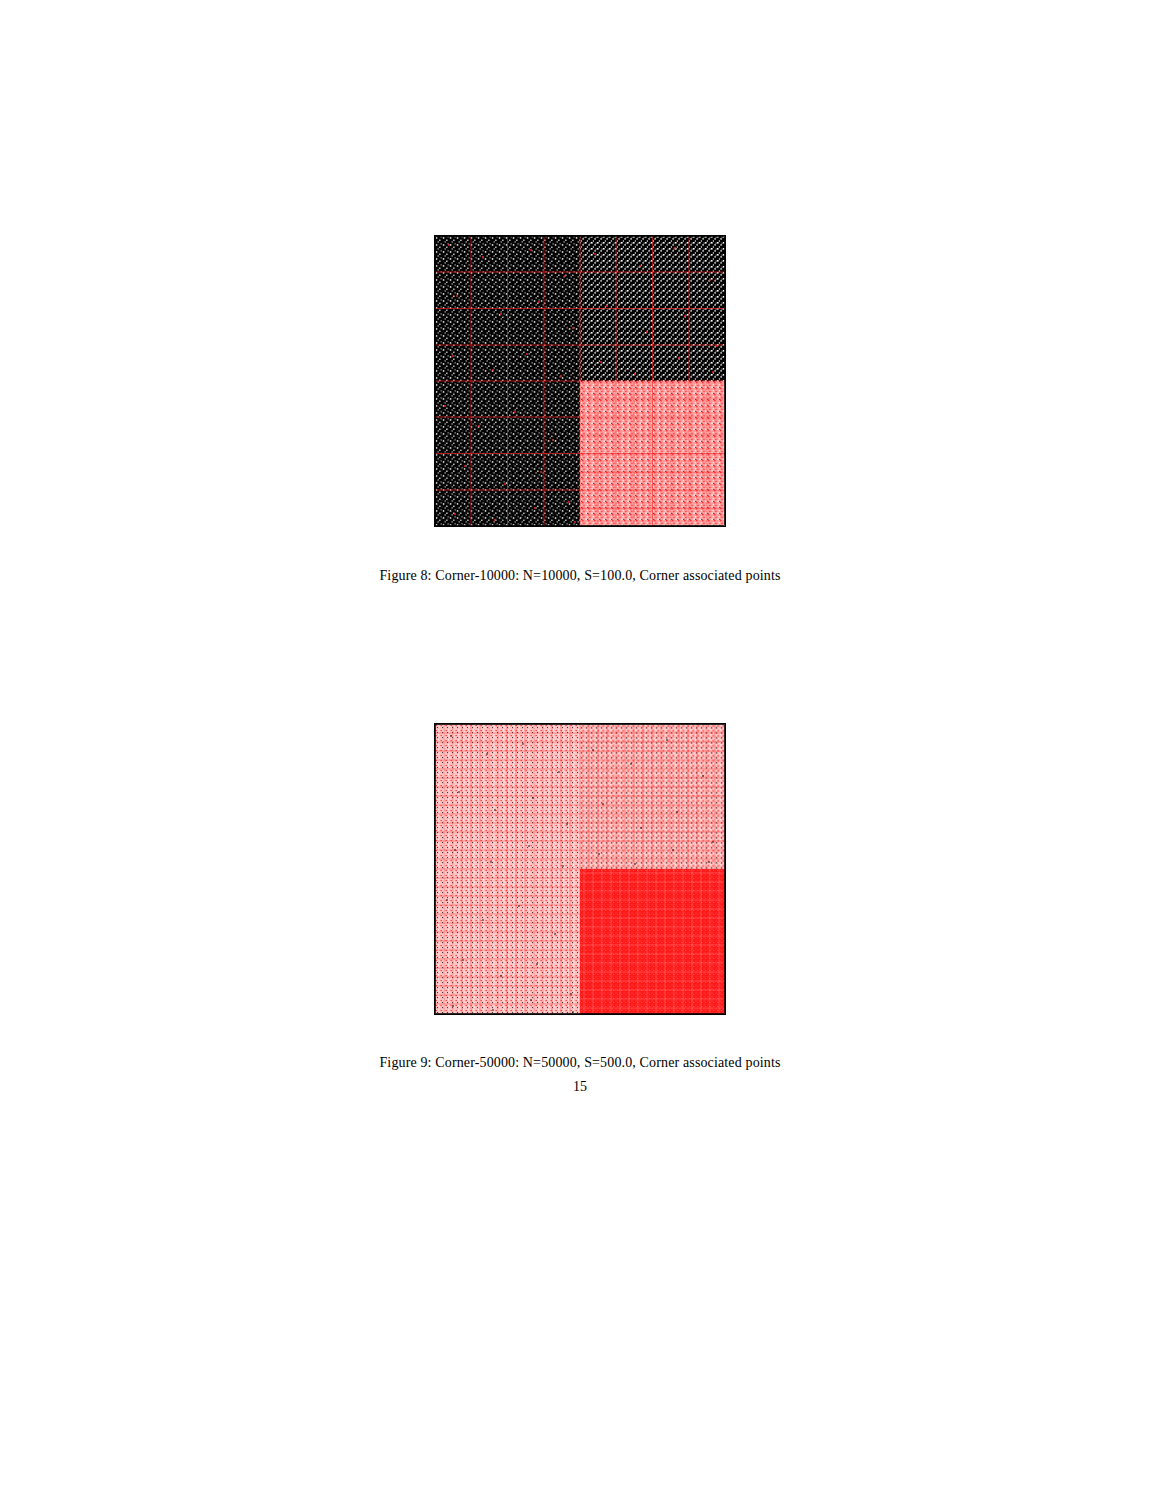Figure 8: Corner-10000: N=10000, S=100.0, Corner associated points
Figure 9: Corner-50000: N=50000, S=500.0, Corner associated points
15